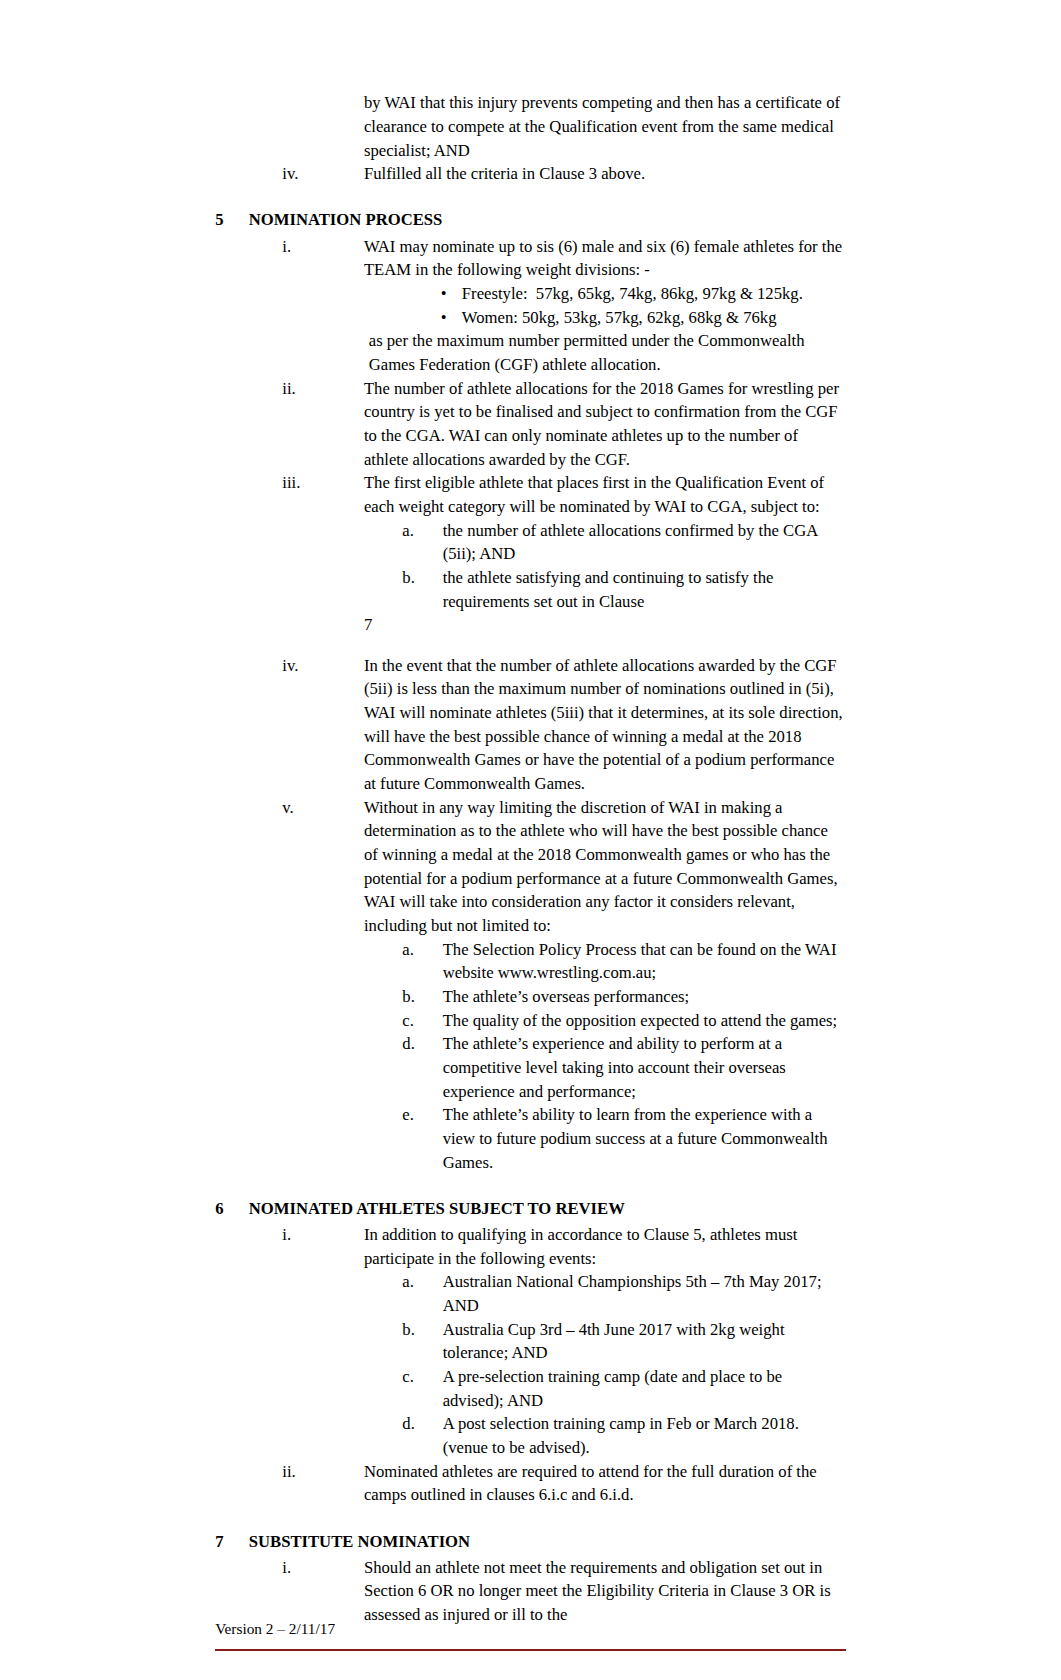by WAI that this injury prevents competing and then has a certificate of clearance to compete at the Qualification event from the same medical specialist; AND
iv.
Fulfilled all the criteria in Clause 3 above.
5
NOMINATION PROCESS
i.
WAI may nominate up to sis (6) male and six (6) female athletes for the TEAM in the following weight divisions: -
Freestyle: 57kg, 65kg, 74kg, 86kg, 97kg & 125kg.
Women: 50kg, 53kg, 57kg, 62kg, 68kg & 76kg
as per the maximum number permitted under the Commonwealth Games Federation (CGF) athlete allocation.
ii.
The number of athlete allocations for the 2018 Games for wrestling per country is yet to be finalised and subject to confirmation from the CGF to the CGA. WAI can only nominate athletes up to the number of athlete allocations awarded by the CGF.
iii.
The first eligible athlete that places first in the Qualification Event of each weight category will be nominated by WAI to CGA, subject to:
a. the number of athlete allocations confirmed by the CGA (5ii); AND
b. the athlete satisfying and continuing to satisfy the requirements set out in Clause
7
iv.
In the event that the number of athlete allocations awarded by the CGF (5ii) is less than the maximum number of nominations outlined in (5i), WAI will nominate athletes (5iii) that it determines, at its sole direction, will have the best possible chance of winning a medal at the 2018 Commonwealth Games or have the potential of a podium performance at future Commonwealth Games.
v.
Without in any way limiting the discretion of WAI in making a determination as to the athlete who will have the best possible chance of winning a medal at the 2018 Commonwealth games or who has the potential for a podium performance at a future Commonwealth Games, WAI will take into consideration any factor it considers relevant, including but not limited to:
a. The Selection Policy Process that can be found on the WAI website www.wrestling.com.au;
b. The athlete’s overseas performances;
c. The quality of the opposition expected to attend the games;
d. The athlete’s experience and ability to perform at a competitive level taking into account their overseas experience and performance;
e. The athlete’s ability to learn from the experience with a view to future podium success at a future Commonwealth Games.
6
NOMINATED ATHLETES SUBJECT TO REVIEW
i.
In addition to qualifying in accordance to Clause 5, athletes must participate in the following events:
a. Australian National Championships 5th – 7th May 2017; AND
b. Australia Cup 3rd – 4th June 2017 with 2kg weight tolerance; AND
c. A pre-selection training camp (date and place to be advised); AND
d. A post selection training camp in Feb or March 2018. (venue to be advised).
ii.
Nominated athletes are required to attend for the full duration of the camps outlined in clauses 6.i.c and 6.i.d.
7
SUBSTITUTE NOMINATION
i.
Should an athlete not meet the requirements and obligation set out in Section 6 OR no longer meet the Eligibility Criteria in Clause 3 OR is assessed as injured or ill to the
Version 2 – 2/11/17